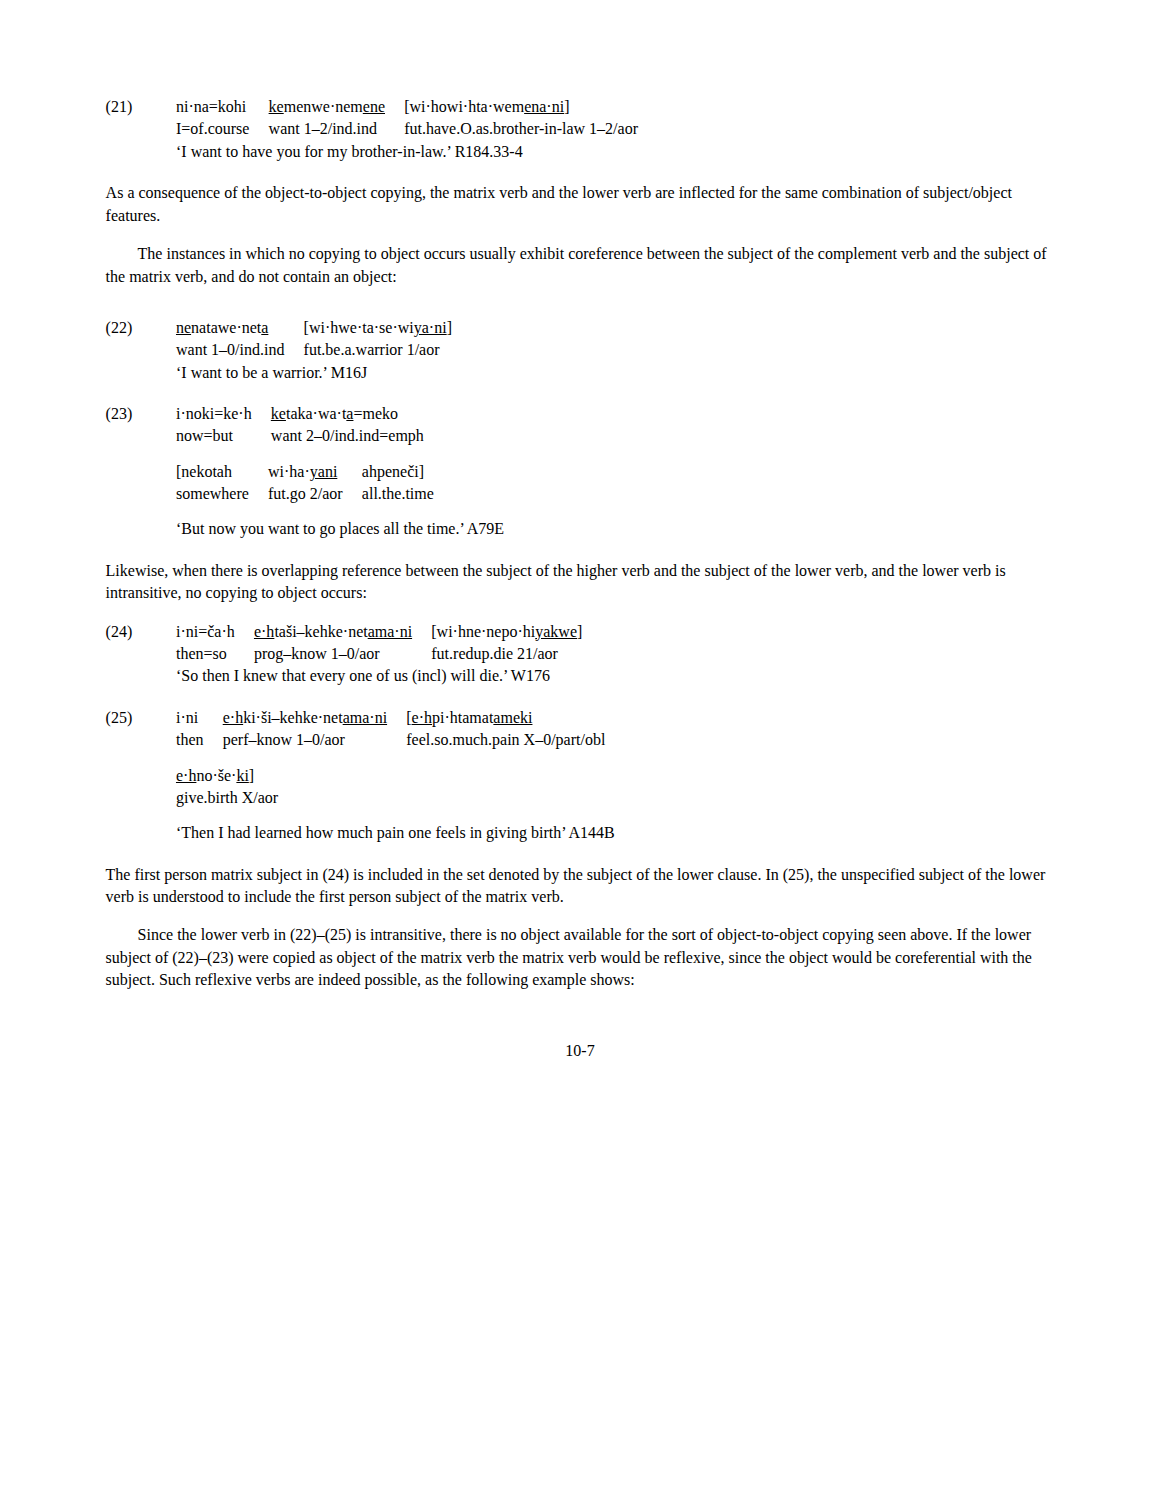| (21) | ni·na=kohi | ke menwe·nem ene | [wi·howi·hta·wem ena·ni ] |
| | I=of.course | want 1–2/ind.ind | fut.have.O.as.brother-in-law 1–2/aor |
| | ‘I want to have you for my brother-in-law.’ R184.33-4 |
As a consequence of the object-to-object copying, the matrix verb and the lower verb are inflected for the same combination of subject/object features.
The instances in which no copying to object occurs usually exhibit coreference between the subject of the complement verb and the subject of the matrix verb, and do not contain an object:
| (22) | ne natawe·net a | [wi·hwe·ta·se·wi ya·ni ] |
| | want 1–0/ind.ind | fut.be.a.warrior 1/aor |
| | ‘I want to be a warrior.’ M16J |
| (23) | i·noki=ke·h | ke taka·wa·t a =meko |
| | now=but | want 2–0/ind.ind=emph |
| | [nekotah | wi·ha· yani | ahpeneči] |
| | somewhere | fut.go 2/aor | all.the.time |
| | ‘But now you want to go places all the time.’ A79E |
Likewise, when there is overlapping reference between the subject of the higher verb and the subject of the lower verb, and the lower verb is intransitive, no copying to object occurs:
| (24) | i·ni=ča·h | e·h taši–kehke·net ama·ni | [wi·hne·nepo·hi yakwe ] |
| | then=so | prog–know 1–0/aor | fut.redup.die 21/aor |
| | ‘So then I knew that every one of us (incl) will die.’ W176 |
| (25) | i·ni | e·h ki·ši–kehke·net ama·ni | [ e·h pi·htamat ameki |
| | then | perf–know 1–0/aor | feel.so.much.pain X–0/part/obl |
| | e·h no·še· ki ] |
| | give.birth X/aor |
| | ‘Then I had learned how much pain one feels in giving birth’ A144B |
The first person matrix subject in (24) is included in the set denoted by the subject of the lower clause. In (25), the unspecified subject of the lower verb is understood to include the first person subject of the matrix verb.
Since the lower verb in (22)–(25) is intransitive, there is no object available for the sort of object-to-object copying seen above. If the lower subject of (22)–(23) were copied as object of the matrix verb the matrix verb would be reflexive, since the object would be coreferential with the subject. Such reflexive verbs are indeed possible, as the following example shows:
10-7